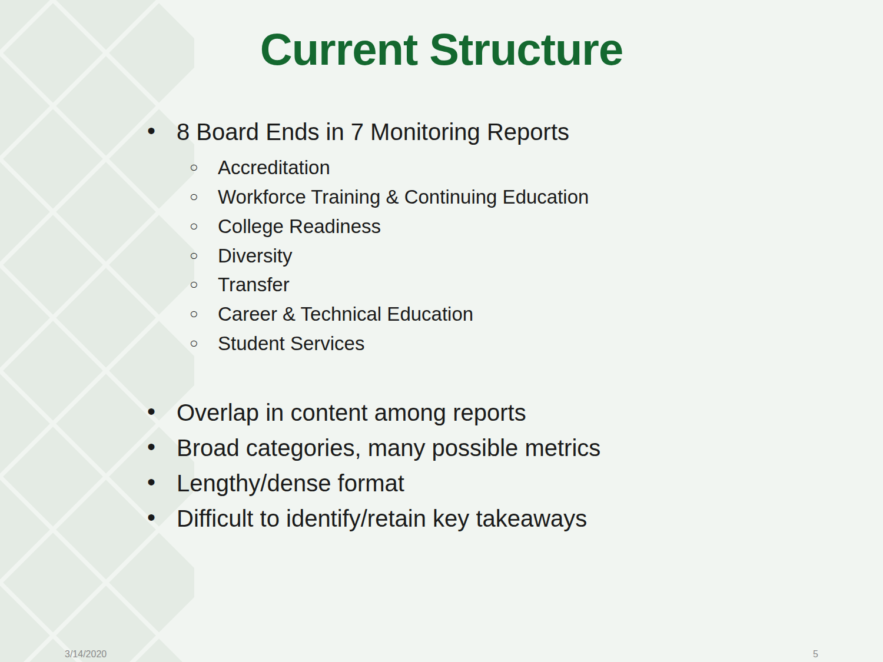Current Structure
8 Board Ends in 7 Monitoring Reports
Accreditation
Workforce Training & Continuing Education
College Readiness
Diversity
Transfer
Career & Technical Education
Student Services
Overlap in content among reports
Broad categories, many possible metrics
Lengthy/dense format
Difficult to identify/retain key takeaways
3/14/2020 5